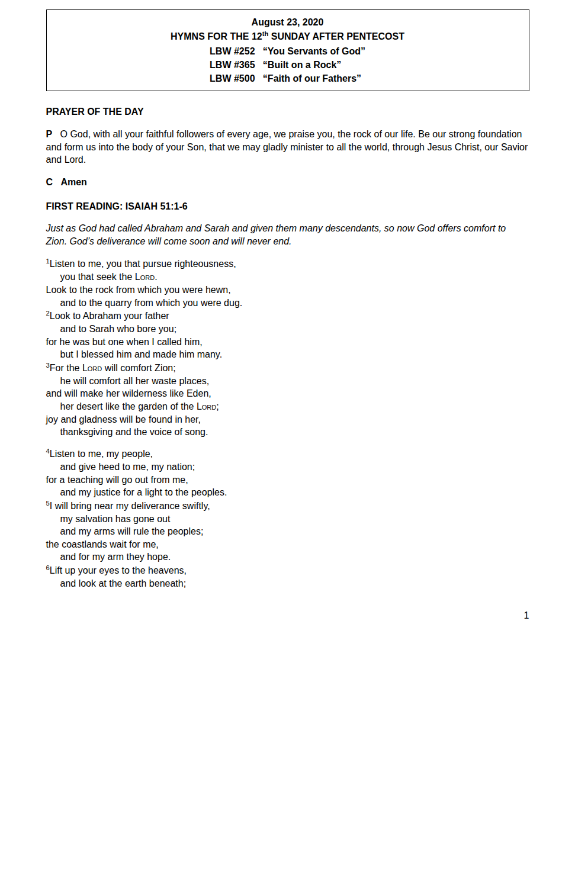August 23, 2020
HYMNS FOR THE 12th SUNDAY AFTER PENTECOST
LBW #252 “You Servants of God”
LBW #365 “Built on a Rock”
LBW #500 “Faith of our Fathers”
Prayer of the Day
P O God, with all your faithful followers of every age, we praise you, the rock of our life. Be our strong foundation and form us into the body of your Son, that we may gladly minister to all the world, through Jesus Christ, our Savior and Lord.
C Amen
First Reading: Isaiah 51:1-6
Just as God had called Abraham and Sarah and given them many descendants, so now God offers comfort to Zion. God’s deliverance will come soon and will never end.
1Listen to me, you that pursue righteousness,
you that seek the Lord.
Look to the rock from which you were hewn,
and to the quarry from which you were dug.
2Look to Abraham your father
and to Sarah who bore you;
for he was but one when I called him,
but I blessed him and made him many.
3For the Lord will comfort Zion;
he will comfort all her waste places,
and will make her wilderness like Eden,
her desert like the garden of the Lord;
joy and gladness will be found in her,
thanksgiving and the voice of song.
4Listen to me, my people,
and give heed to me, my nation;
for a teaching will go out from me,
and my justice for a light to the peoples.
5I will bring near my deliverance swiftly,
my salvation has gone out
and my arms will rule the peoples;
the coastlands wait for me,
and for my arm they hope.
6Lift up your eyes to the heavens,
and look at the earth beneath;
1